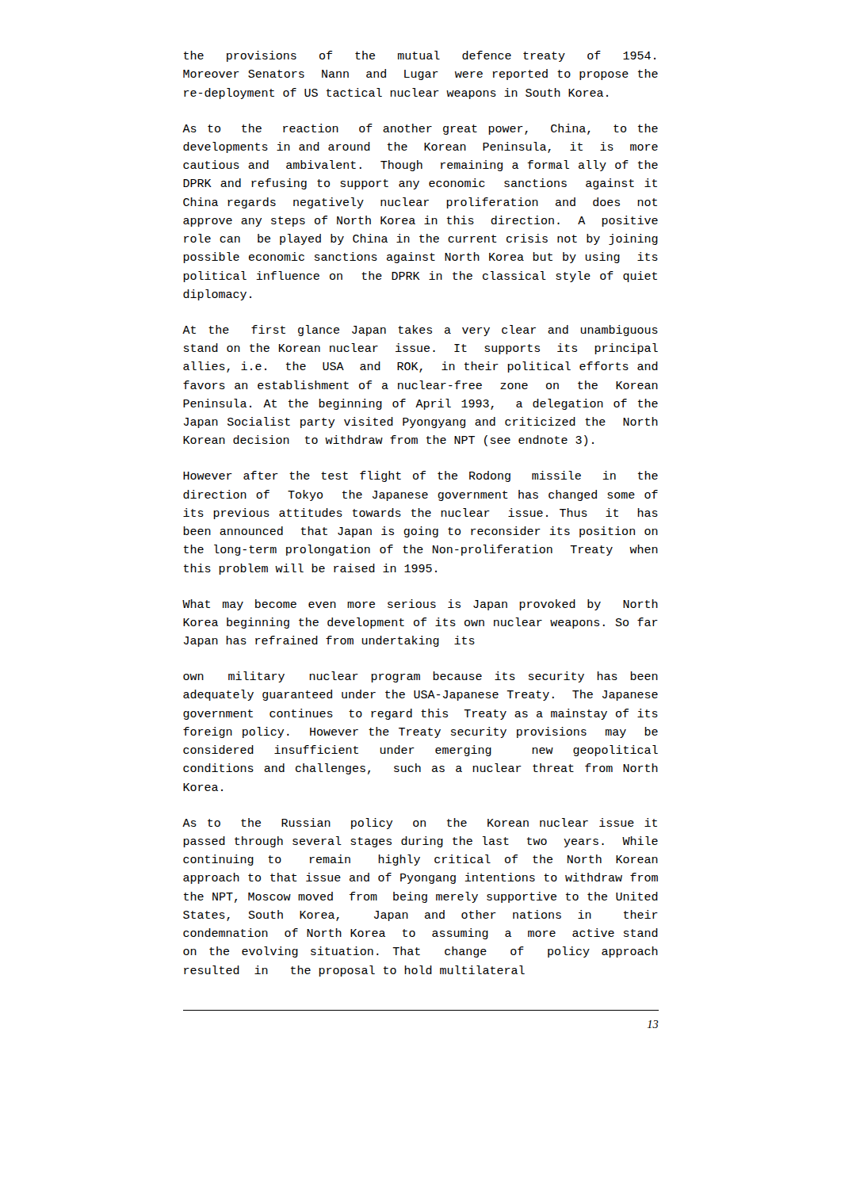the provisions of the mutual defence treaty of 1954. Moreover Senators Nann and Lugar were reported to propose the re-deployment of US tactical nuclear weapons in South Korea.
As to the reaction of another great power, China, to the developments in and around the Korean Peninsula, it is more cautious and ambivalent. Though remaining a formal ally of the DPRK and refusing to support any economic sanctions against it China regards negatively nuclear proliferation and does not approve any steps of North Korea in this direction. A positive role can be played by China in the current crisis not by joining possible economic sanctions against North Korea but by using its political influence on the DPRK in the classical style of quiet diplomacy.
At the first glance Japan takes a very clear and unambiguous stand on the Korean nuclear issue. It supports its principal allies, i.e. the USA and ROK, in their political efforts and favors an establishment of a nuclear-free zone on the Korean Peninsula. At the beginning of April 1993, a delegation of the Japan Socialist party visited Pyongyang and criticized the North Korean decision to withdraw from the NPT (see endnote 3).
However after the test flight of the Rodong missile in the direction of Tokyo the Japanese government has changed some of its previous attitudes towards the nuclear issue. Thus it has been announced that Japan is going to reconsider its position on the long-term prolongation of the Non-proliferation Treaty when this problem will be raised in 1995.
What may become even more serious is Japan provoked by North Korea beginning the development of its own nuclear weapons. So far Japan has refrained from undertaking its
own military nuclear program because its security has been adequately guaranteed under the USA-Japanese Treaty. The Japanese government continues to regard this Treaty as a mainstay of its foreign policy. However the Treaty security provisions may be considered insufficient under emerging new geopolitical conditions and challenges, such as a nuclear threat from North Korea.
As to the Russian policy on the Korean nuclear issue it passed through several stages during the last two years. While continuing to remain highly critical of the North Korean approach to that issue and of Pyongang intentions to withdraw from the NPT, Moscow moved from being merely supportive to the United States, South Korea, Japan and other nations in their condemnation of North Korea to assuming a more active stand on the evolving situation. That change of policy approach resulted in the proposal to hold multilateral
13